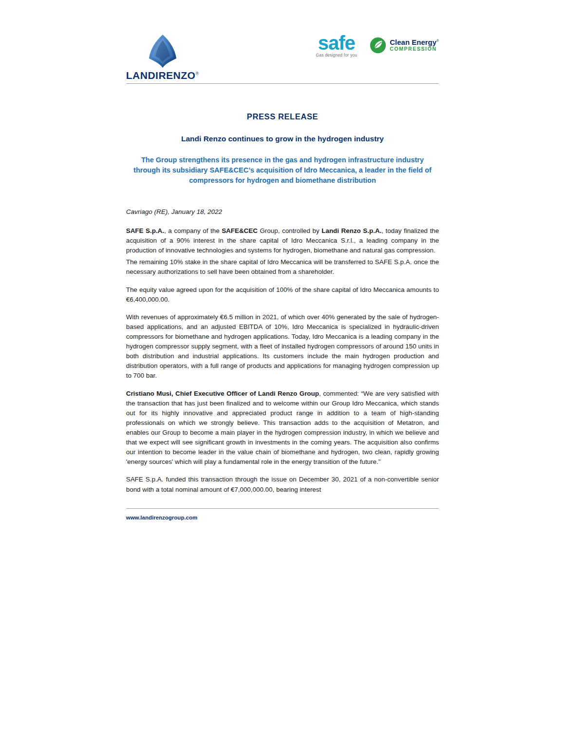LANDIRENZO®
safe
Gas designed for you
Clean Energy®
COMPRESSION
PRESS RELEASE
Landi Renzo continues to grow in the hydrogen industry
The Group strengthens its presence in the gas and hydrogen infrastructure industry through its subsidiary SAFE&CEC’s acquisition of Idro Meccanica, a leader in the field of compressors for hydrogen and biomethane distribution
Cavriago (RE), January 18, 2022
SAFE S.p.A., a company of the SAFE&CEC Group, controlled by Landi Renzo S.p.A., today finalized the acquisition of a 90% interest in the share capital of Idro Meccanica S.r.l., a leading company in the production of innovative technologies and systems for hydrogen, biomethane and natural gas compression.
The remaining 10% stake in the share capital of Idro Meccanica will be transferred to SAFE S.p.A. once the necessary authorizations to sell have been obtained from a shareholder.
The equity value agreed upon for the acquisition of 100% of the share capital of Idro Meccanica amounts to €6,400,000.00.
With revenues of approximately €6.5 million in 2021, of which over 40% generated by the sale of hydrogen-based applications, and an adjusted EBITDA of 10%, Idro Meccanica is specialized in hydraulic-driven compressors for biomethane and hydrogen applications. Today, Idro Meccanica is a leading company in the hydrogen compressor supply segment, with a fleet of installed hydrogen compressors of around 150 units in both distribution and industrial applications. Its customers include the main hydrogen production and distribution operators, with a full range of products and applications for managing hydrogen compression up to 700 bar.
Cristiano Musi, Chief Executive Officer of Landi Renzo Group, commented: “We are very satisfied with the transaction that has just been finalized and to welcome within our Group Idro Meccanica, which stands out for its highly innovative and appreciated product range in addition to a team of high-standing professionals on which we strongly believe. This transaction adds to the acquisition of Metatron, and enables our Group to become a main player in the hydrogen compression industry, in which we believe and that we expect will see significant growth in investments in the coming years. The acquisition also confirms our intention to become leader in the value chain of biomethane and hydrogen, two clean, rapidly growing 'energy sources' which will play a fundamental role in the energy transition of the future.”
SAFE S.p.A. funded this transaction through the issue on December 30, 2021 of a non-convertible senior bond with a total nominal amount of €7,000,000.00, bearing interest
www.landirenzogroup.com